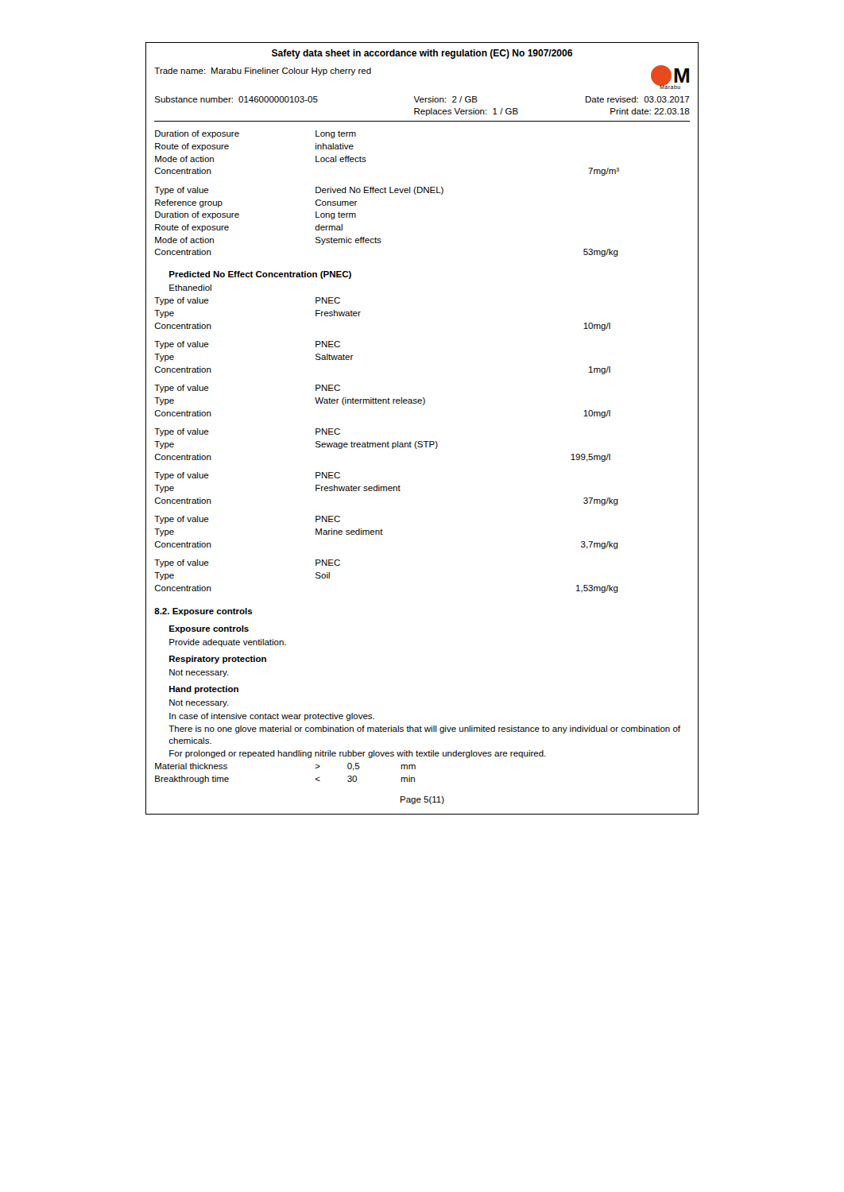Safety data sheet in accordance with regulation (EC) No 1907/2006
Trade name: Marabu Fineliner Colour Hyp cherry red
M
Marabu
Substance number: 0146000000103-05
Version: 2 / GB
Replaces Version: 1 / GB
Date revised: 03.03.2017
Print date: 22.03.18
| Duration of exposure | Long term | | |
| Route of exposure | inhalative | | |
| Mode of action | Local effects | | |
| Concentration | | 7 | mg/m³ |
| Type of value | Derived No Effect Level (DNEL) | | |
| Reference group | Consumer | | |
| Duration of exposure | Long term | | |
| Route of exposure | dermal | | |
| Mode of action | Systemic effects | | |
| Concentration | | 53 | mg/kg |
Predicted No Effect Concentration (PNEC)
Ethanediol
| Type of value | PNEC | | |
| Type | Freshwater | | |
| Concentration | | 10 | mg/l |
| Type of value | PNEC | | |
| Type | Saltwater | | |
| Concentration | | 1 | mg/l |
| Type of value | PNEC | | |
| Type | Water (intermittent release) | | |
| Concentration | | 10 | mg/l |
| Type of value | PNEC | | |
| Type | Sewage treatment plant (STP) | | |
| Concentration | | 199,5 | mg/l |
| Type of value | PNEC | | |
| Type | Freshwater sediment | | |
| Concentration | | 37 | mg/kg |
| Type of value | PNEC | | |
| Type | Marine sediment | | |
| Concentration | | 3,7 | mg/kg |
| Type of value | PNEC | | |
| Type | Soil | | |
| Concentration | | 1,53 | mg/kg |
8.2. Exposure controls
Exposure controls
Provide adequate ventilation.
Respiratory protection
Not necessary.
Hand protection
Not necessary.
In case of intensive contact wear protective gloves.
There is no one glove material or combination of materials that will give unlimited resistance to any individual or combination of chemicals.
For prolonged or repeated handling nitrile rubber gloves with textile undergloves are required.
| Material thickness | > | 0,5 | mm |
| Breakthrough time | < | 30 | min |
Page 5(11)